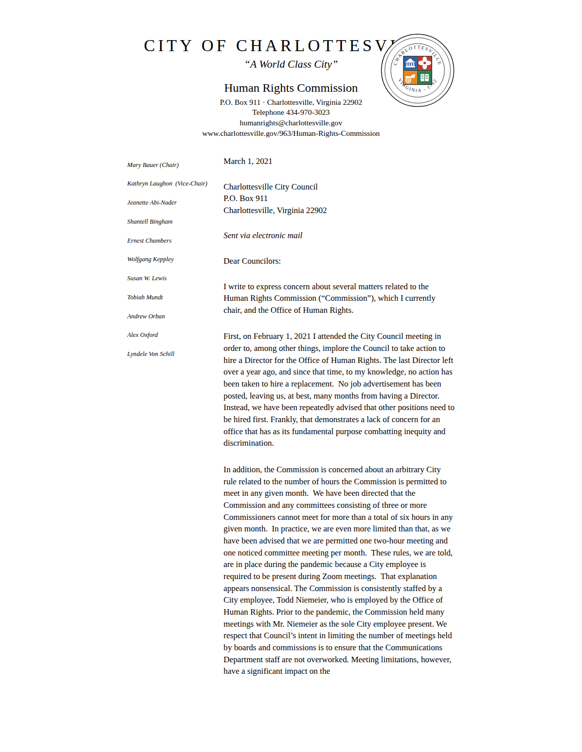City of Charlottesville Seal CHARLOTTESVILLE VIRGINIA - 1762
CITY OF CHARLOTTESVILLE
“A World Class City”
Human Rights Commission
P.O. Box 911 · Charlottesville, Virginia 22902
Telephone 434-970-3023
humanrights@charlottesville.gov
www.charlottesville.gov/963/Human-Rights-Commission
Mary Bauer (Chair)
Kathryn Laughon (Vice-Chair)
Jeanette Abi-Nader
Shantell Bingham
Ernest Chambers
Wolfgang Keppley
Susan W. Lewis
Tobiah Mundt
Andrew Orban
Alex Oxford
Lyndele Von Schill
March 1, 2021
Charlottesville City Council
P.O. Box 911
Charlottesville, Virginia 22902
Sent via electronic mail
Dear Councilors:
I write to express concern about several matters related to the Human Rights Commission (“Commission”), which I currently chair, and the Office of Human Rights.
First, on February 1, 2021 I attended the City Council meeting in order to, among other things, implore the Council to take action to hire a Director for the Office of Human Rights. The last Director left over a year ago, and since that time, to my knowledge, no action has been taken to hire a replacement. No job advertisement has been posted, leaving us, at best, many months from having a Director. Instead, we have been repeatedly advised that other positions need to be hired first. Frankly, that demonstrates a lack of concern for an office that has as its fundamental purpose combatting inequity and discrimination.
In addition, the Commission is concerned about an arbitrary City rule related to the number of hours the Commission is permitted to meet in any given month. We have been directed that the Commission and any committees consisting of three or more Commissioners cannot meet for more than a total of six hours in any given month. In practice, we are even more limited than that, as we have been advised that we are permitted one two-hour meeting and one noticed committee meeting per month. These rules, we are told, are in place during the pandemic because a City employee is required to be present during Zoom meetings. That explanation appears nonsensical. The Commission is consistently staffed by a City employee, Todd Niemeier, who is employed by the Office of Human Rights. Prior to the pandemic, the Commission held many meetings with Mr. Niemeier as the sole City employee present. We respect that Council’s intent in limiting the number of meetings held by boards and commissions is to ensure that the Communications Department staff are not overworked. Meeting limitations, however, have a significant impact on the